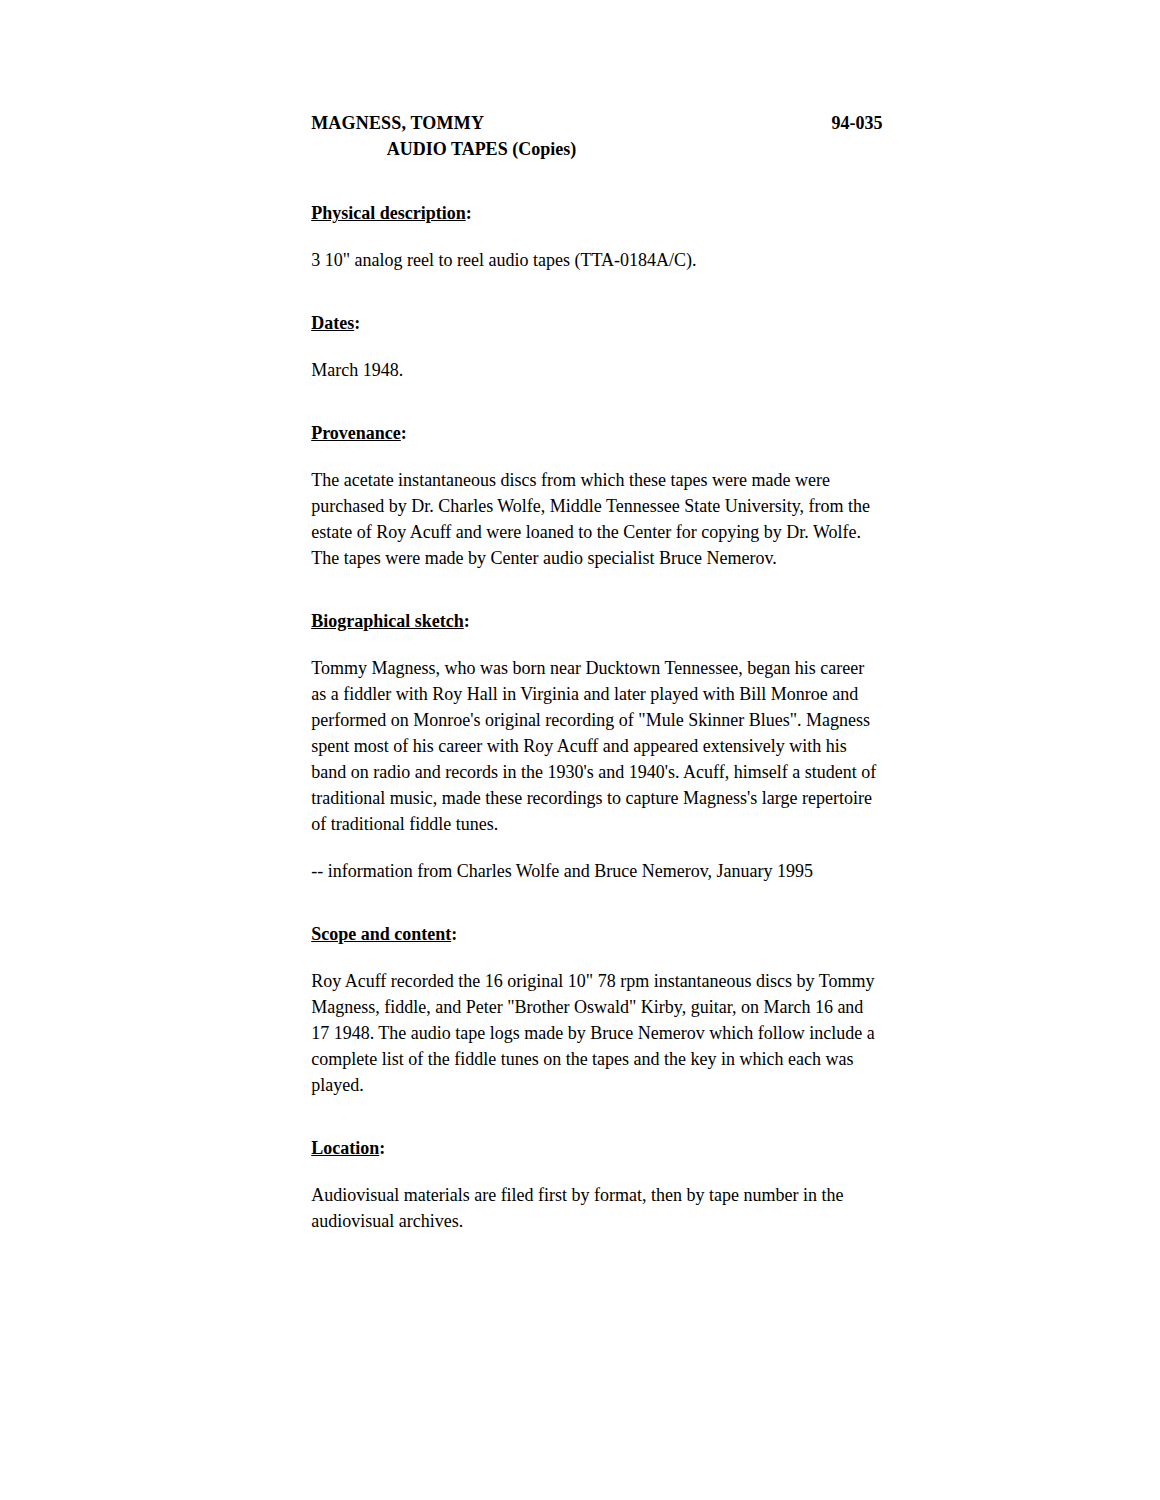MAGNESS, TOMMY
AUDIO TAPES (Copies)
94-035
Physical description:
3 10" analog reel to reel audio tapes (TTA-0184A/C).
Dates:
March 1948.
Provenance:
The acetate instantaneous discs from which these tapes were made were purchased by Dr. Charles Wolfe, Middle Tennessee State University, from the estate of Roy Acuff and were loaned to the Center for copying by Dr. Wolfe. The tapes were made by Center audio specialist Bruce Nemerov.
Biographical sketch:
Tommy Magness, who was born near Ducktown Tennessee, began his career as a fiddler with Roy Hall in Virginia and later played with Bill Monroe and performed on Monroe's original recording of "Mule Skinner Blues". Magness spent most of his career with Roy Acuff and appeared extensively with his band on radio and records in the 1930's and 1940's. Acuff, himself a student of traditional music, made these recordings to capture Magness's large repertoire of traditional fiddle tunes.
-- information from Charles Wolfe and Bruce Nemerov, January 1995
Scope and content:
Roy Acuff recorded the 16 original 10" 78 rpm instantaneous discs by Tommy Magness, fiddle, and Peter "Brother Oswald" Kirby, guitar, on March 16 and 17 1948. The audio tape logs made by Bruce Nemerov which follow include a complete list of the fiddle tunes on the tapes and the key in which each was played.
Location:
Audiovisual materials are filed first by format, then by tape number in the audiovisual archives.